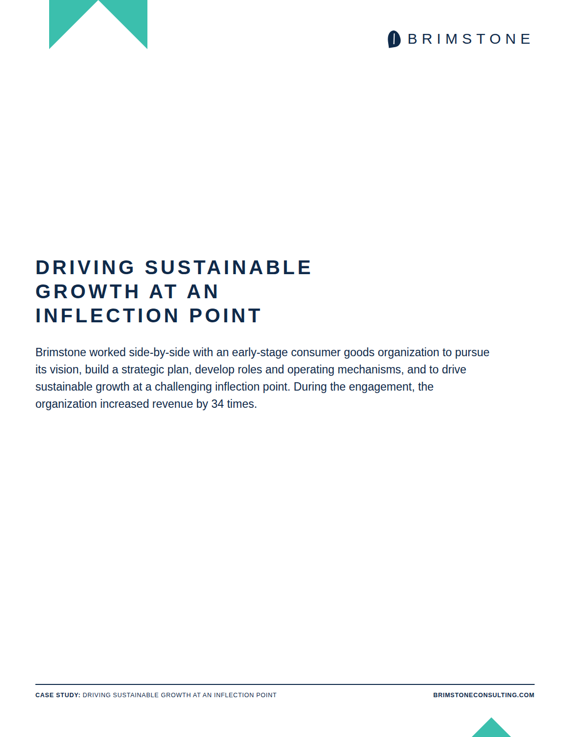BRIMSTONE
Driving Sustainable Growth at an Inflection Point
Brimstone worked side-by-side with an early-stage consumer goods organization to pursue its vision, build a strategic plan, develop roles and operating mechanisms, and to drive sustainable growth at a challenging inflection point. During the engagement, the organization increased revenue by 34 times.
Case Study: Driving Sustainable Growth at an Inflection Point
brimstoneconsulting.com